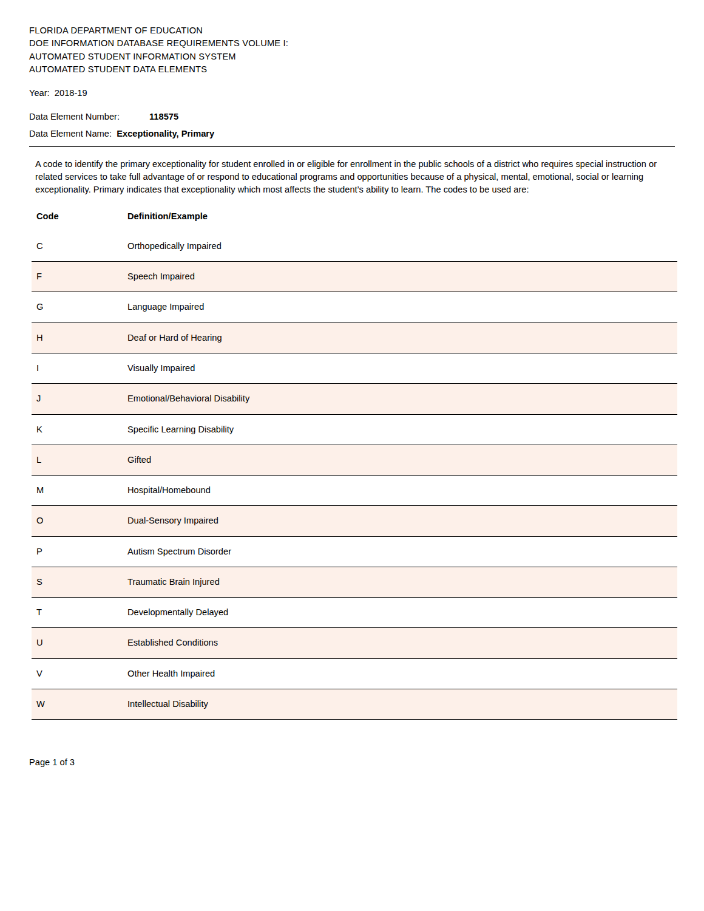FLORIDA DEPARTMENT OF EDUCATION
DOE INFORMATION DATABASE REQUIREMENTS VOLUME I:
AUTOMATED STUDENT INFORMATION SYSTEM
AUTOMATED STUDENT DATA ELEMENTS
Year: 2018-19
Data Element Number: 118575
Data Element Name: Exceptionality, Primary
A code to identify the primary exceptionality for student enrolled in or eligible for enrollment in the public schools of a district who requires special instruction or related services to take full advantage of or respond to educational programs and opportunities because of a physical, mental, emotional, social or learning exceptionality. Primary indicates that exceptionality which most affects the student’s ability to learn. The codes to be used are:
| Code | Definition/Example |
| --- | --- |
| C | Orthopedically Impaired |
| F | Speech Impaired |
| G | Language Impaired |
| H | Deaf or Hard of Hearing |
| I | Visually Impaired |
| J | Emotional/Behavioral Disability |
| K | Specific Learning Disability |
| L | Gifted |
| M | Hospital/Homebound |
| O | Dual-Sensory Impaired |
| P | Autism Spectrum Disorder |
| S | Traumatic Brain Injured |
| T | Developmentally Delayed |
| U | Established Conditions |
| V | Other Health Impaired |
| W | Intellectual Disability |
Page 1 of 3